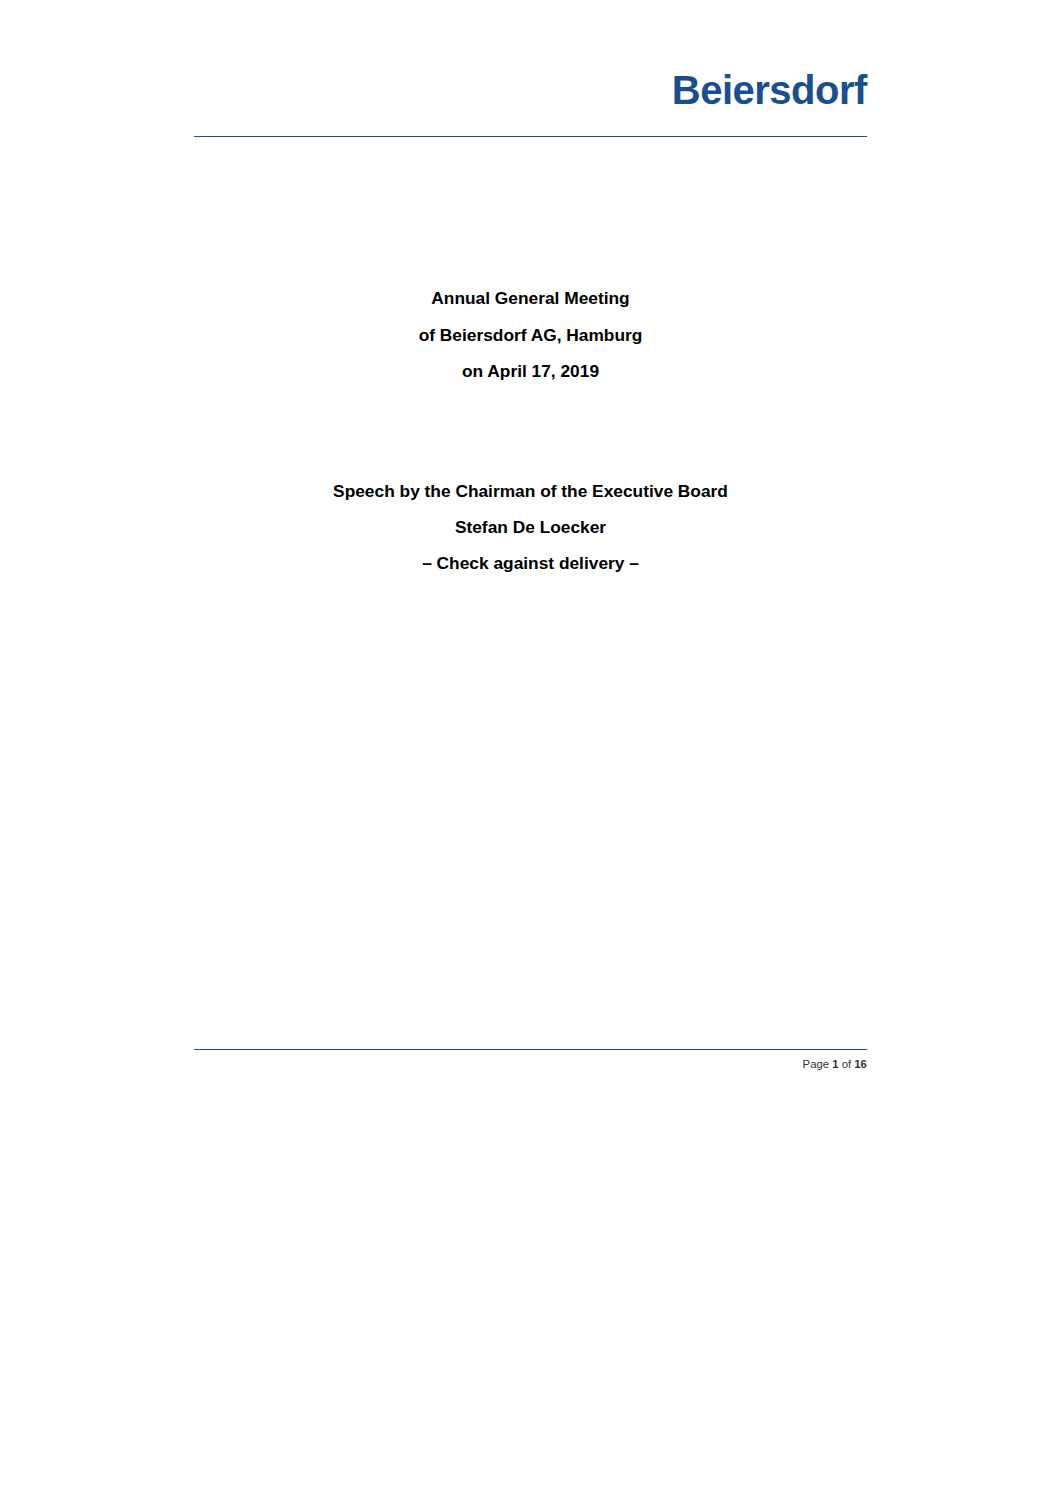Beiersdorf
Annual General Meeting
of Beiersdorf AG, Hamburg
on April 17, 2019
Speech by the Chairman of the Executive Board
Stefan De Loecker
– Check against delivery –
Page 1 of 16